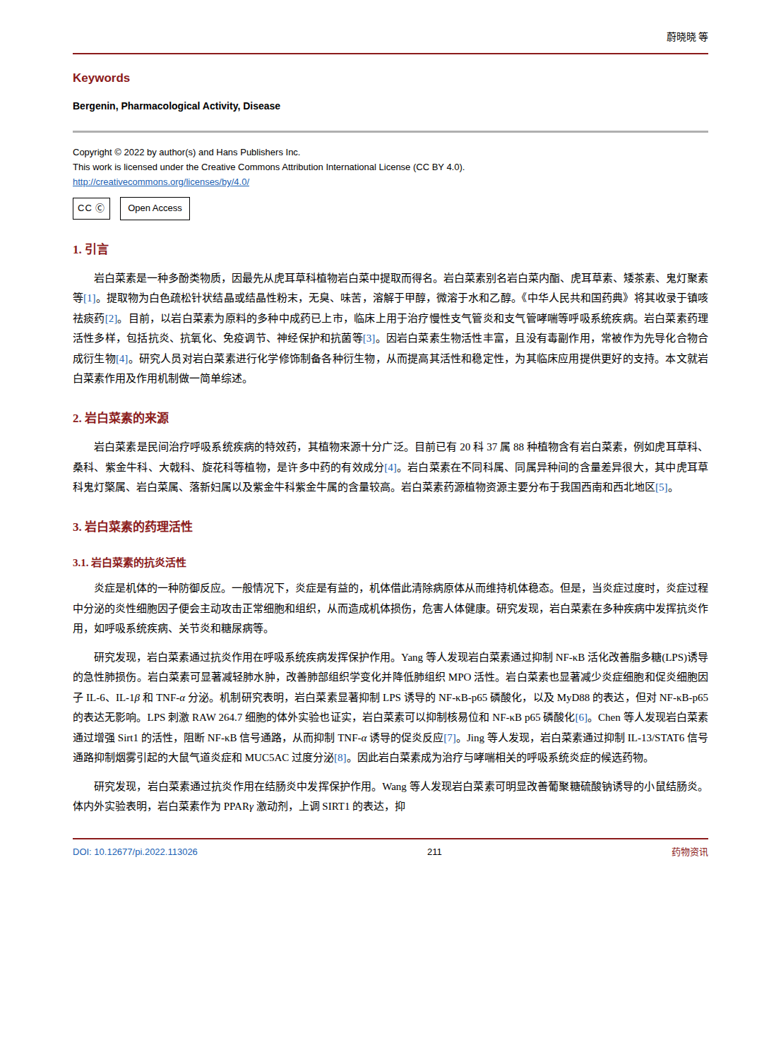蔚晓晓 等
Keywords
Bergenin, Pharmacological Activity, Disease
Copyright © 2022 by author(s) and Hans Publishers Inc.
This work is licensed under the Creative Commons Attribution International License (CC BY 4.0).
http://creativecommons.org/licenses/by/4.0/
CC Ⓒ Open Access
1. 引言
岩白菜素是一种多酚类物质，因最先从虎耳草科植物岩白菜中提取而得名。岩白菜素别名岩白菜内酯、虎耳草素、矮茶素、鬼灯聚素等[1]。提取物为白色疏松针状结晶或结晶性粉末，无臭、味苦，溶解于甲醇，微溶于水和乙醇。《中华人民共和国药典》将其收录于镇咳祛痰药[2]。目前，以岩白菜素为原料的多种中成药已上市，临床上用于治疗慢性支气管炎和支气管哮喘等呼吸系统疾病。岩白菜素药理活性多样，包括抗炎、抗氧化、免疫调节、神经保护和抗菌等[3]。因岩白菜素生物活性丰富，且没有毒副作用，常被作为先导化合物合成衍生物[4]。研究人员对岩白菜素进行化学修饰制备各种衍生物，从而提高其活性和稳定性，为其临床应用提供更好的支持。本文就岩白菜素作用及作用机制做一简单综述。
2. 岩白菜素的来源
岩白菜素是民间治疗呼吸系统疾病的特效药，其植物来源十分广泛。目前已有 20 科 37 属 88 种植物含有岩白菜素，例如虎耳草科、桑科、紫金牛科、大戟科、旋花科等植物，是许多中药的有效成分[4]。岩白菜素在不同科属、同属异种间的含量差异很大，其中虎耳草科鬼灯檠属、岩白菜属、落新妇属以及紫金牛科紫金牛属的含量较高。岩白菜素药源植物资源主要分布于我国西南和西北地区[5]。
3. 岩白菜素的药理活性
3.1. 岩白菜素的抗炎活性
炎症是机体的一种防御反应。一般情况下，炎症是有益的，机体借此清除病原体从而维持机体稳态。但是，当炎症过度时，炎症过程中分泌的炎性细胞因子便会主动攻击正常细胞和组织，从而造成机体损伤，危害人体健康。研究发现，岩白菜素在多种疾病中发挥抗炎作用，如呼吸系统疾病、关节炎和糖尿病等。
研究发现，岩白菜素通过抗炎作用在呼吸系统疾病发挥保护作用。Yang 等人发现岩白菜素通过抑制 NF-κB 活化改善脂多糖(LPS)诱导的急性肺损伤。岩白菜素可显著减轻肺水肿，改善肺部组织学变化并降低肺组织 MPO 活性。岩白菜素也显著减少炎症细胞和促炎细胞因子 IL-6、IL-1β 和 TNF-α 分泌。机制研究表明，岩白菜素显著抑制 LPS 诱导的 NF-κB-p65 磷酸化，以及 MyD88 的表达，但对 NF-κB-p65 的表达无影响。LPS 刺激 RAW 264.7 细胞的体外实验也证实，岩白菜素可以抑制核易位和 NF-κB p65 磷酸化[6]。Chen 等人发现岩白菜素通过增强 Sirt1 的活性，阻断 NF-κB 信号通路，从而抑制 TNF-α 诱导的促炎反应[7]。Jing 等人发现，岩白菜素通过抑制 IL-13/STAT6 信号通路抑制烟雾引起的大鼠气道炎症和 MUC5AC 过度分泌[8]。因此岩白菜素成为治疗与哮喘相关的呼吸系统炎症的候选药物。
研究发现，岩白菜素通过抗炎作用在结肠炎中发挥保护作用。Wang 等人发现岩白菜素可明显改善葡聚糖硫酸钠诱导的小鼠结肠炎。体内外实验表明，岩白菜素作为 PPARγ 激动剂，上调 SIRT1 的表达，抑
DOI: 10.12677/pi.2022.113026 211 药物资讯